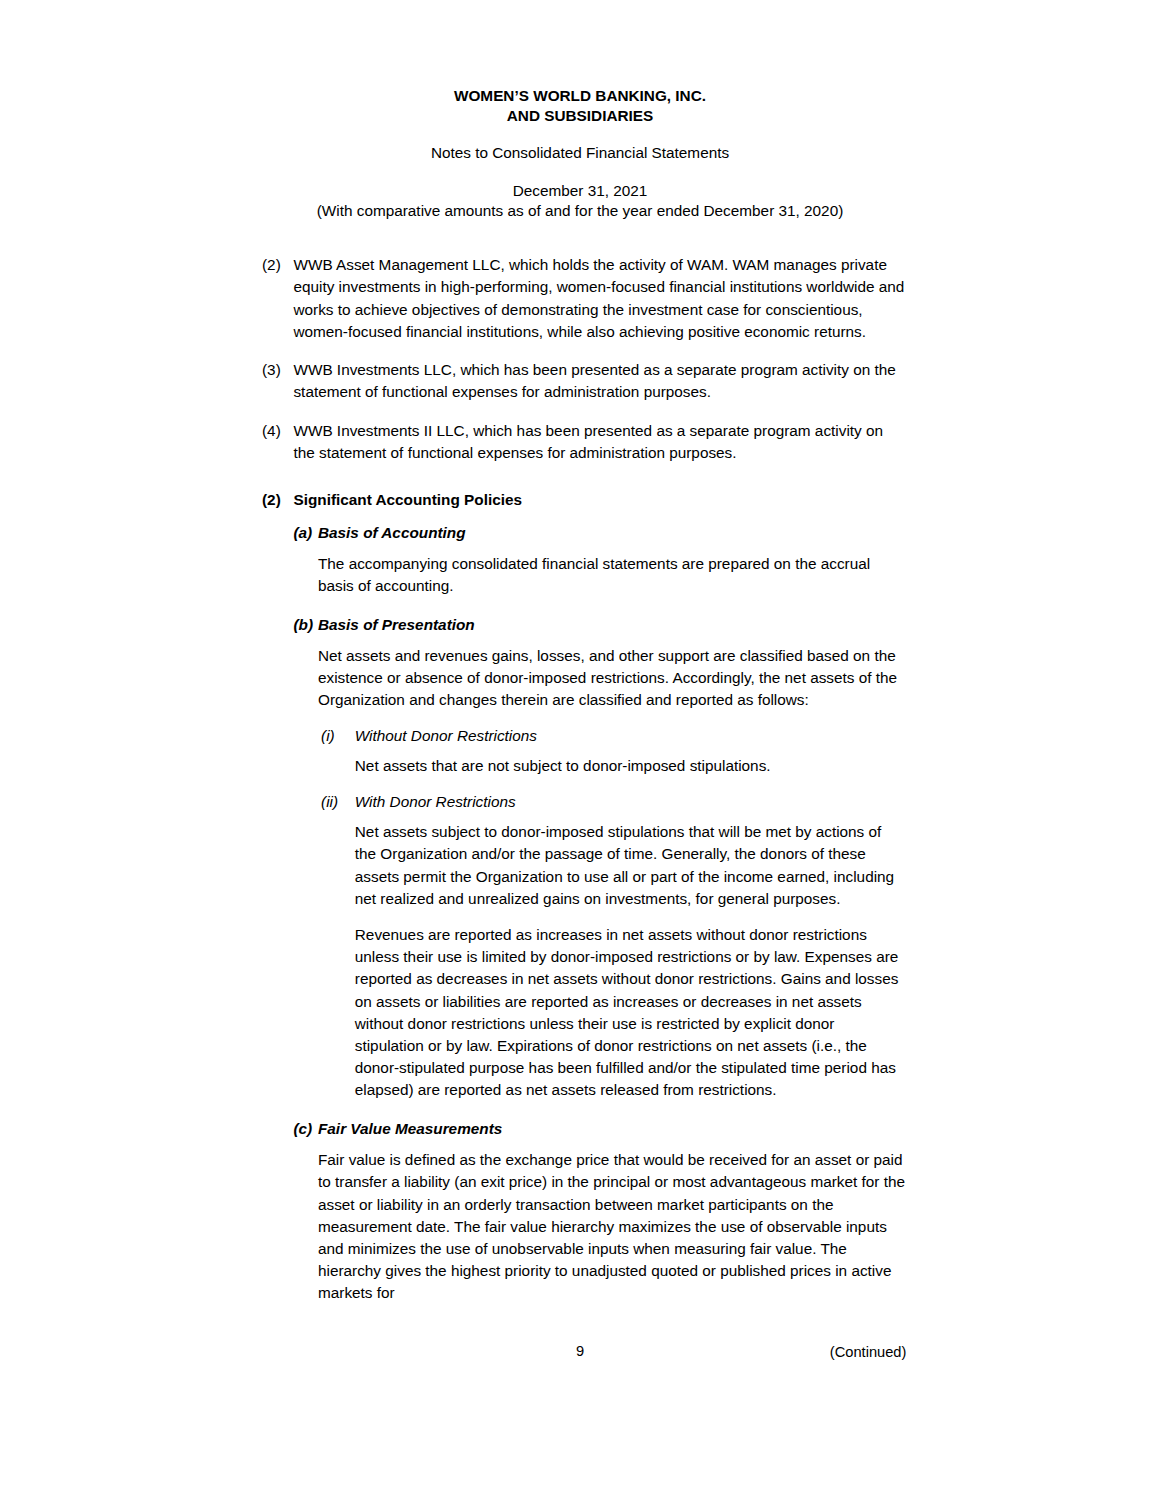WOMEN’S WORLD BANKING, INC.
AND SUBSIDIARIES
Notes to Consolidated Financial Statements
December 31, 2021
(With comparative amounts as of and for the year ended December 31, 2020)
(2) WWB Asset Management LLC, which holds the activity of WAM. WAM manages private equity investments in high-performing, women-focused financial institutions worldwide and works to achieve objectives of demonstrating the investment case for conscientious, women-focused financial institutions, while also achieving positive economic returns.
(3) WWB Investments LLC, which has been presented as a separate program activity on the statement of functional expenses for administration purposes.
(4) WWB Investments II LLC, which has been presented as a separate program activity on the statement of functional expenses for administration purposes.
(2) Significant Accounting Policies
(a) Basis of Accounting
The accompanying consolidated financial statements are prepared on the accrual basis of accounting.
(b) Basis of Presentation
Net assets and revenues gains, losses, and other support are classified based on the existence or absence of donor-imposed restrictions. Accordingly, the net assets of the Organization and changes therein are classified and reported as follows:
(i) Without Donor Restrictions
Net assets that are not subject to donor-imposed stipulations.
(ii) With Donor Restrictions
Net assets subject to donor-imposed stipulations that will be met by actions of the Organization and/or the passage of time. Generally, the donors of these assets permit the Organization to use all or part of the income earned, including net realized and unrealized gains on investments, for general purposes.
Revenues are reported as increases in net assets without donor restrictions unless their use is limited by donor-imposed restrictions or by law. Expenses are reported as decreases in net assets without donor restrictions. Gains and losses on assets or liabilities are reported as increases or decreases in net assets without donor restrictions unless their use is restricted by explicit donor stipulation or by law. Expirations of donor restrictions on net assets (i.e., the donor-stipulated purpose has been fulfilled and/or the stipulated time period has elapsed) are reported as net assets released from restrictions.
(c) Fair Value Measurements
Fair value is defined as the exchange price that would be received for an asset or paid to transfer a liability (an exit price) in the principal or most advantageous market for the asset or liability in an orderly transaction between market participants on the measurement date. The fair value hierarchy maximizes the use of observable inputs and minimizes the use of unobservable inputs when measuring fair value. The hierarchy gives the highest priority to unadjusted quoted or published prices in active markets for
9
(Continued)